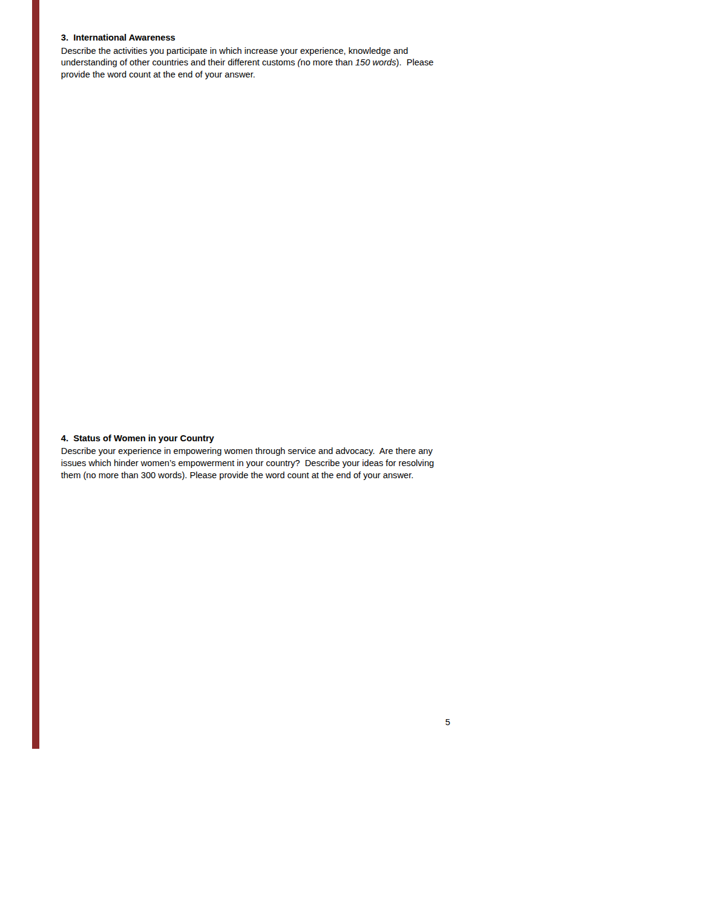3. International Awareness
Describe the activities you participate in which increase your experience, knowledge and understanding of other countries and their different customs (no more than 150 words). Please provide the word count at the end of your answer.
4. Status of Women in your Country
Describe your experience in empowering women through service and advocacy. Are there any issues which hinder women’s empowerment in your country? Describe your ideas for resolving them (no more than 300 words). Please provide the word count at the end of your answer.
5